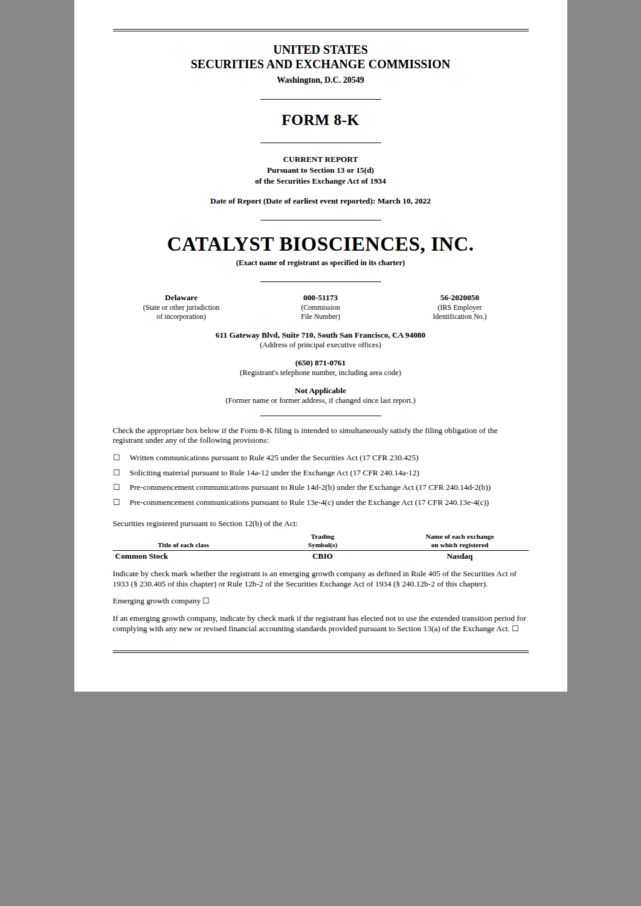UNITED STATESSECURITIES AND EXCHANGE COMMISSION
Washington, D.C. 20549
FORM 8-K
CURRENT REPORT
Pursuant to Section 13 or 15(d)
of the Securities Exchange Act of 1934
Date of Report (Date of earliest event reported): March 10, 2022
CATALYST BIOSCIENCES, INC.
(Exact name of registrant as specified in its charter)
| Delaware (State or other jurisdiction of incorporation) | 000-51173 (Commission File Number) | 56-2020050 (IRS Employer Identification No.) |
611 Gateway Blvd, Suite 710, South San Francisco, CA 94080
(Address of principal executive offices)
(650) 871-0761
(Registrant's telephone number, including area code)
Not Applicable
(Former name or former address, if changed since last report.)
Check the appropriate box below if the Form 8-K filing is intended to simultaneously satisfy the filing obligation of the registrant under any of the following provisions:
| ☐ | Written communications pursuant to Rule 425 under the Securities Act (17 CFR 230.425) |
| ☐ | Soliciting material pursuant to Rule 14a-12 under the Exchange Act (17 CFR 240.14a-12) |
| ☐ | Pre-commencement communications pursuant to Rule 14d-2(b) under the Exchange Act (17 CFR 240.14d-2(b)) |
| ☐ | Pre-commencement communications pursuant to Rule 13e-4(c) under the Exchange Act (17 CFR 240.13e-4(c)) |
Securities registered pursuant to Section 12(b) of the Act:
| Title of each class | Trading Symbol(s) | Name of each exchange on which registered |
| --- | --- | --- |
| Common Stock | CBIO | Nasdaq |
Indicate by check mark whether the registrant is an emerging growth company as defined in Rule 405 of the Securities Act of 1933 (§ 230.405 of this chapter) or Rule 12b-2 of the Securities Exchange Act of 1934 (§ 240.12b-2 of this chapter).
Emerging growth company ☐
If an emerging growth company, indicate by check mark if the registrant has elected not to use the extended transition period for complying with any new or revised financial accounting standards provided pursuant to Section 13(a) of the Exchange Act. ☐